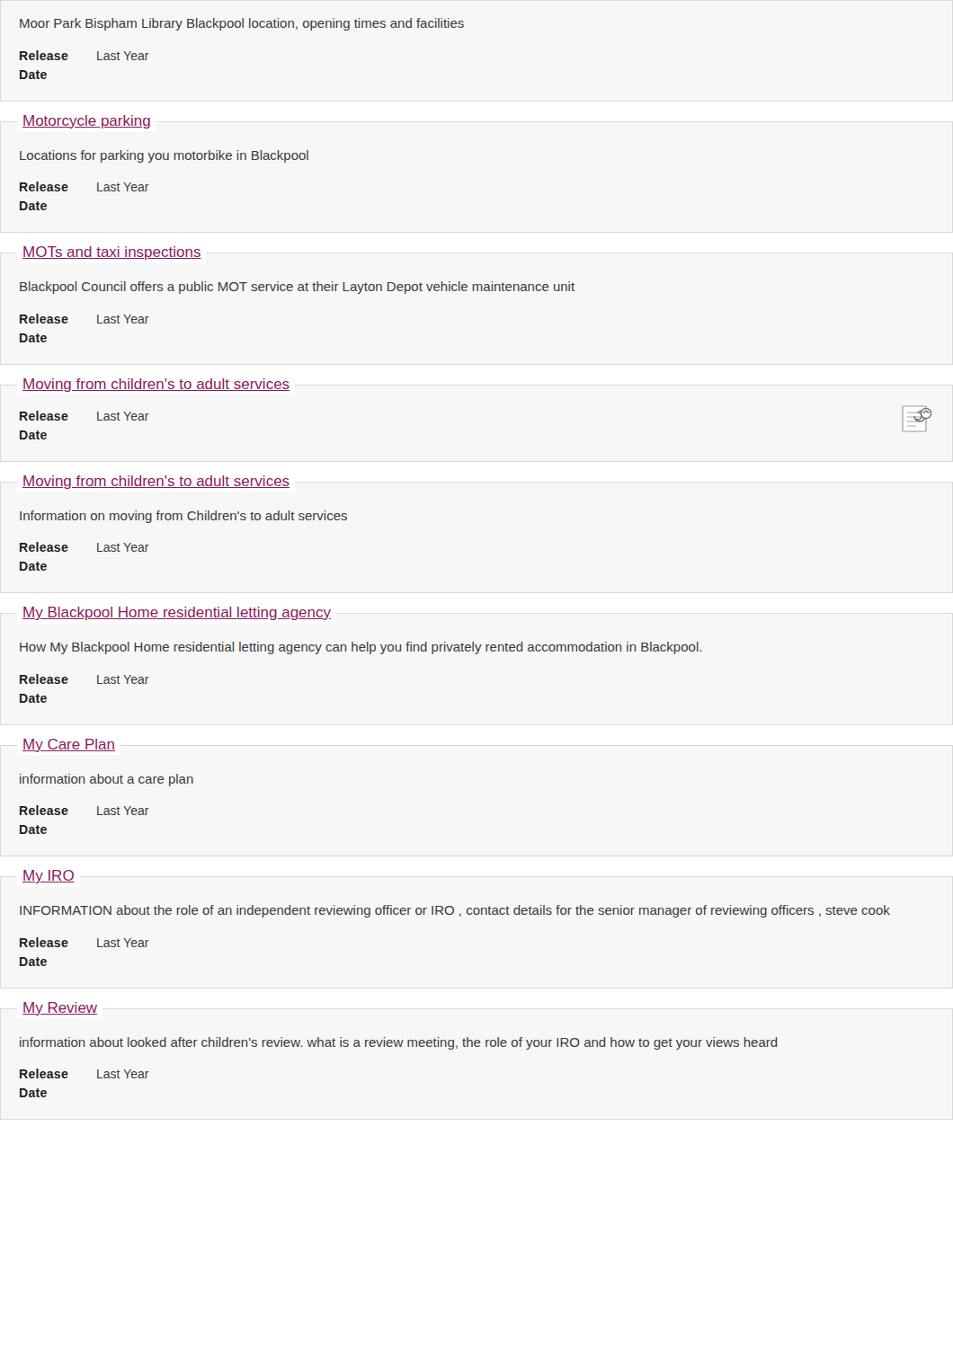Moor Park Bispham Library Blackpool location, opening times and facilities
Release Date Last Year
Motorcycle parking
Locations for parking you motorbike in Blackpool
Release Date Last Year
MOTs and taxi inspections
Blackpool Council offers a public MOT service at their Layton Depot vehicle maintenance unit
Release Date Last Year
Moving from children's to adult services
Release Date Last Year
Moving from children's to adult services
Information on moving from Children's to adult services
Release Date Last Year
My Blackpool Home residential letting agency
How My Blackpool Home residential letting agency can help you find privately rented accommodation in Blackpool.
Release Date Last Year
My Care Plan
information about a care plan
Release Date Last Year
My IRO
INFORMATION about the role of an independent reviewing officer or IRO , contact details for the senior manager of reviewing officers , steve cook
Release Date Last Year
My Review
information about looked after children's review. what is a review meeting, the role of your IRO and how to get your views heard
Release Date Last Year